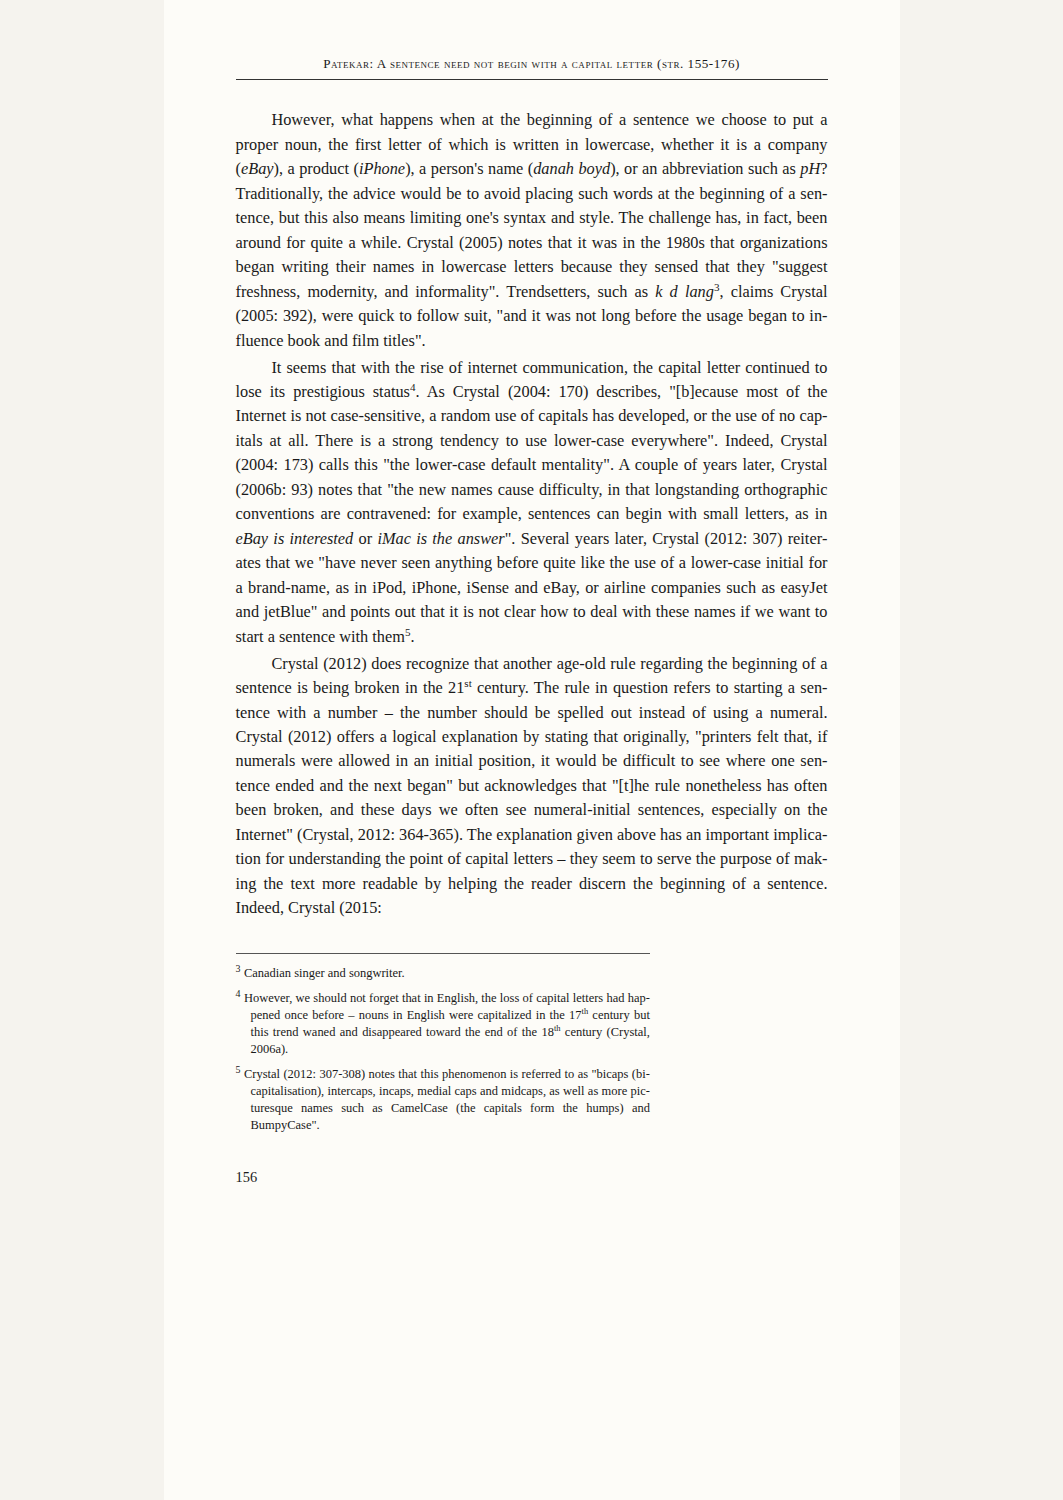Patekar: A sentence need not begin with a capital letter (str. 155-176)
However, what happens when at the beginning of a sentence we choose to put a proper noun, the first letter of which is written in lowercase, whether it is a company (eBay), a product (iPhone), a person's name (danah boyd), or an abbreviation such as pH? Traditionally, the advice would be to avoid placing such words at the beginning of a sentence, but this also means limiting one's syntax and style. The challenge has, in fact, been around for quite a while. Crystal (2005) notes that it was in the 1980s that organizations began writing their names in lowercase letters because they sensed that they "suggest freshness, modernity, and informality". Trendsetters, such as k d lang3, claims Crystal (2005: 392), were quick to follow suit, "and it was not long before the usage began to influence book and film titles".
It seems that with the rise of internet communication, the capital letter continued to lose its prestigious status4. As Crystal (2004: 170) describes, "[b]ecause most of the Internet is not case-sensitive, a random use of capitals has developed, or the use of no capitals at all. There is a strong tendency to use lower-case everywhere". Indeed, Crystal (2004: 173) calls this "the lower-case default mentality". A couple of years later, Crystal (2006b: 93) notes that "the new names cause difficulty, in that longstanding orthographic conventions are contravened: for example, sentences can begin with small letters, as in eBay is interested or iMac is the answer". Several years later, Crystal (2012: 307) reiterates that we "have never seen anything before quite like the use of a lower-case initial for a brand-name, as in iPod, iPhone, iSense and eBay, or airline companies such as easyJet and jetBlue" and points out that it is not clear how to deal with these names if we want to start a sentence with them5.
Crystal (2012) does recognize that another age-old rule regarding the beginning of a sentence is being broken in the 21st century. The rule in question refers to starting a sentence with a number – the number should be spelled out instead of using a numeral. Crystal (2012) offers a logical explanation by stating that originally, "printers felt that, if numerals were allowed in an initial position, it would be difficult to see where one sentence ended and the next began" but acknowledges that "[t]he rule nonetheless has often been broken, and these days we often see numeral-initial sentences, especially on the Internet" (Crystal, 2012: 364-365). The explanation given above has an important implication for understanding the point of capital letters – they seem to serve the purpose of making the text more readable by helping the reader discern the beginning of a sentence. Indeed, Crystal (2015:
3 Canadian singer and songwriter.
4 However, we should not forget that in English, the loss of capital letters had happened once before – nouns in English were capitalized in the 17th century but this trend waned and disappeared toward the end of the 18th century (Crystal, 2006a).
5 Crystal (2012: 307-308) notes that this phenomenon is referred to as "bicaps (bicapitalisation), intercaps, incaps, medial caps and midcaps, as well as more picturesque names such as CamelCase (the capitals form the humps) and BumpyCase".
156